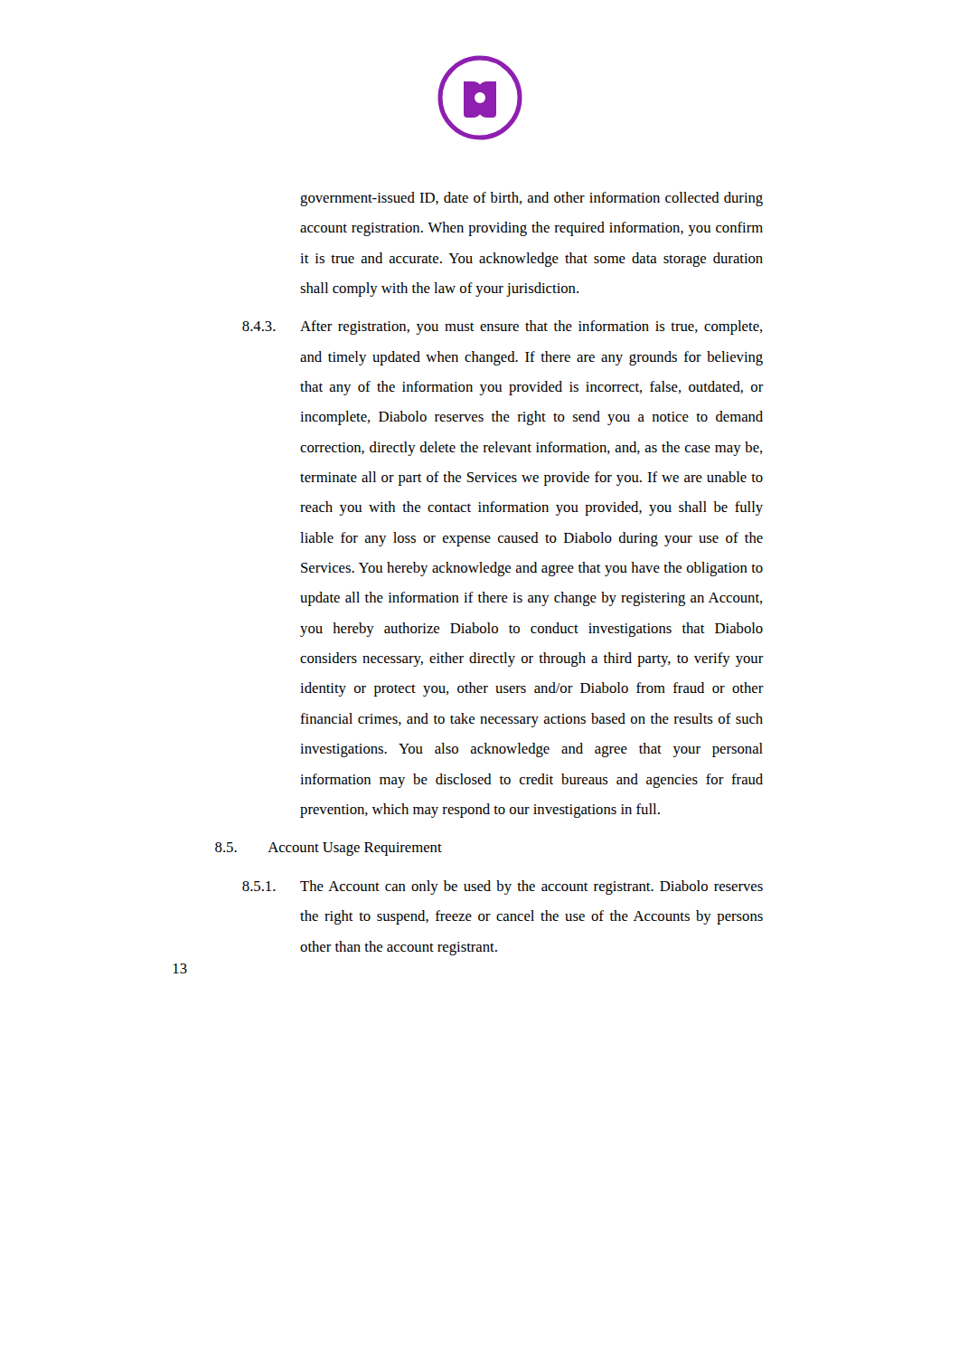government-issued ID, date of birth, and other information collected during account registration. When providing the required information, you confirm it is true and accurate. You acknowledge that some data storage duration shall comply with the law of your jurisdiction.
8.4.3.
After registration, you must ensure that the information is true, complete, and timely updated when changed. If there are any grounds for believing that any of the information you provided is incorrect, false, outdated, or incomplete, Diabolo reserves the right to send you a notice to demand correction, directly delete the relevant information, and, as the case may be, terminate all or part of the Services we provide for you. If we are unable to reach you with the contact information you provided, you shall be fully liable for any loss or expense caused to Diabolo during your use of the Services. You hereby acknowledge and agree that you have the obligation to update all the information if there is any change by registering an Account, you hereby authorize Diabolo to conduct investigations that Diabolo considers necessary, either directly or through a third party, to verify your identity or protect you, other users and/or Diabolo from fraud or other financial crimes, and to take necessary actions based on the results of such investigations. You also acknowledge and agree that your personal information may be disclosed to credit bureaus and agencies for fraud prevention, which may respond to our investigations in full.
8.5.
Account Usage Requirement
8.5.1.
The Account can only be used by the account registrant. Diabolo reserves the right to suspend, freeze or cancel the use of the Accounts by persons other than the account registrant.
13